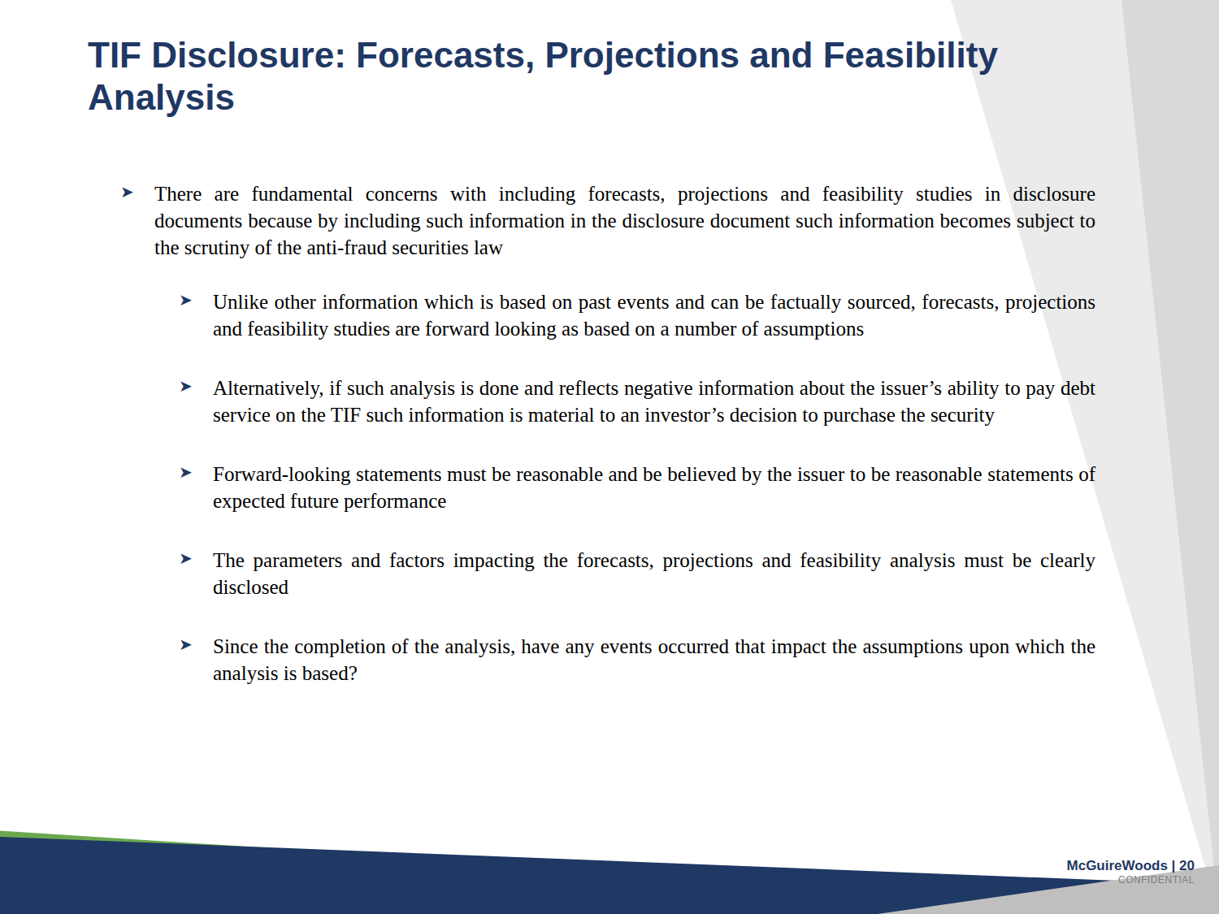TIF Disclosure: Forecasts, Projections and Feasibility Analysis
There are fundamental concerns with including forecasts, projections and feasibility studies in disclosure documents because by including such information in the disclosure document such information becomes subject to the scrutiny of the anti-fraud securities law
Unlike other information which is based on past events and can be factually sourced, forecasts, projections and feasibility studies are forward looking as based on a number of assumptions
Alternatively, if such analysis is done and reflects negative information about the issuer’s ability to pay debt service on the TIF such information is material to an investor’s decision to purchase the security
Forward-looking statements must be reasonable and be believed by the issuer to be reasonable statements of expected future performance
The parameters and factors impacting the forecasts, projections and feasibility analysis must be clearly disclosed
Since the completion of the analysis, have any events occurred that impact the assumptions upon which the analysis is based?
McGuireWoods | 20
CONFIDENTIAL